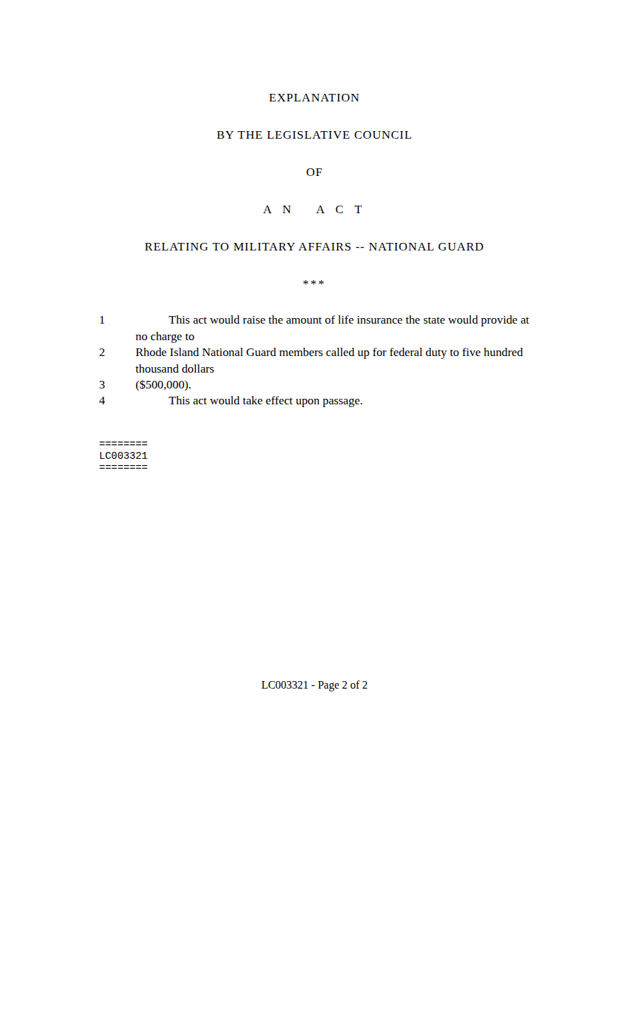EXPLANATION
BY THE LEGISLATIVE COUNCIL
OF
A N A C T
RELATING TO MILITARY AFFAIRS -- NATIONAL GUARD
***
| 1 | This act would raise the amount of life insurance the state would provide at no charge to |
| 2 | Rhode Island National Guard members called up for federal duty to five hundred thousand dollars |
| 3 | ($500,000). |
| 4 | This act would take effect upon passage. |
========
LC003321
========
LC003321 - Page 2 of 2